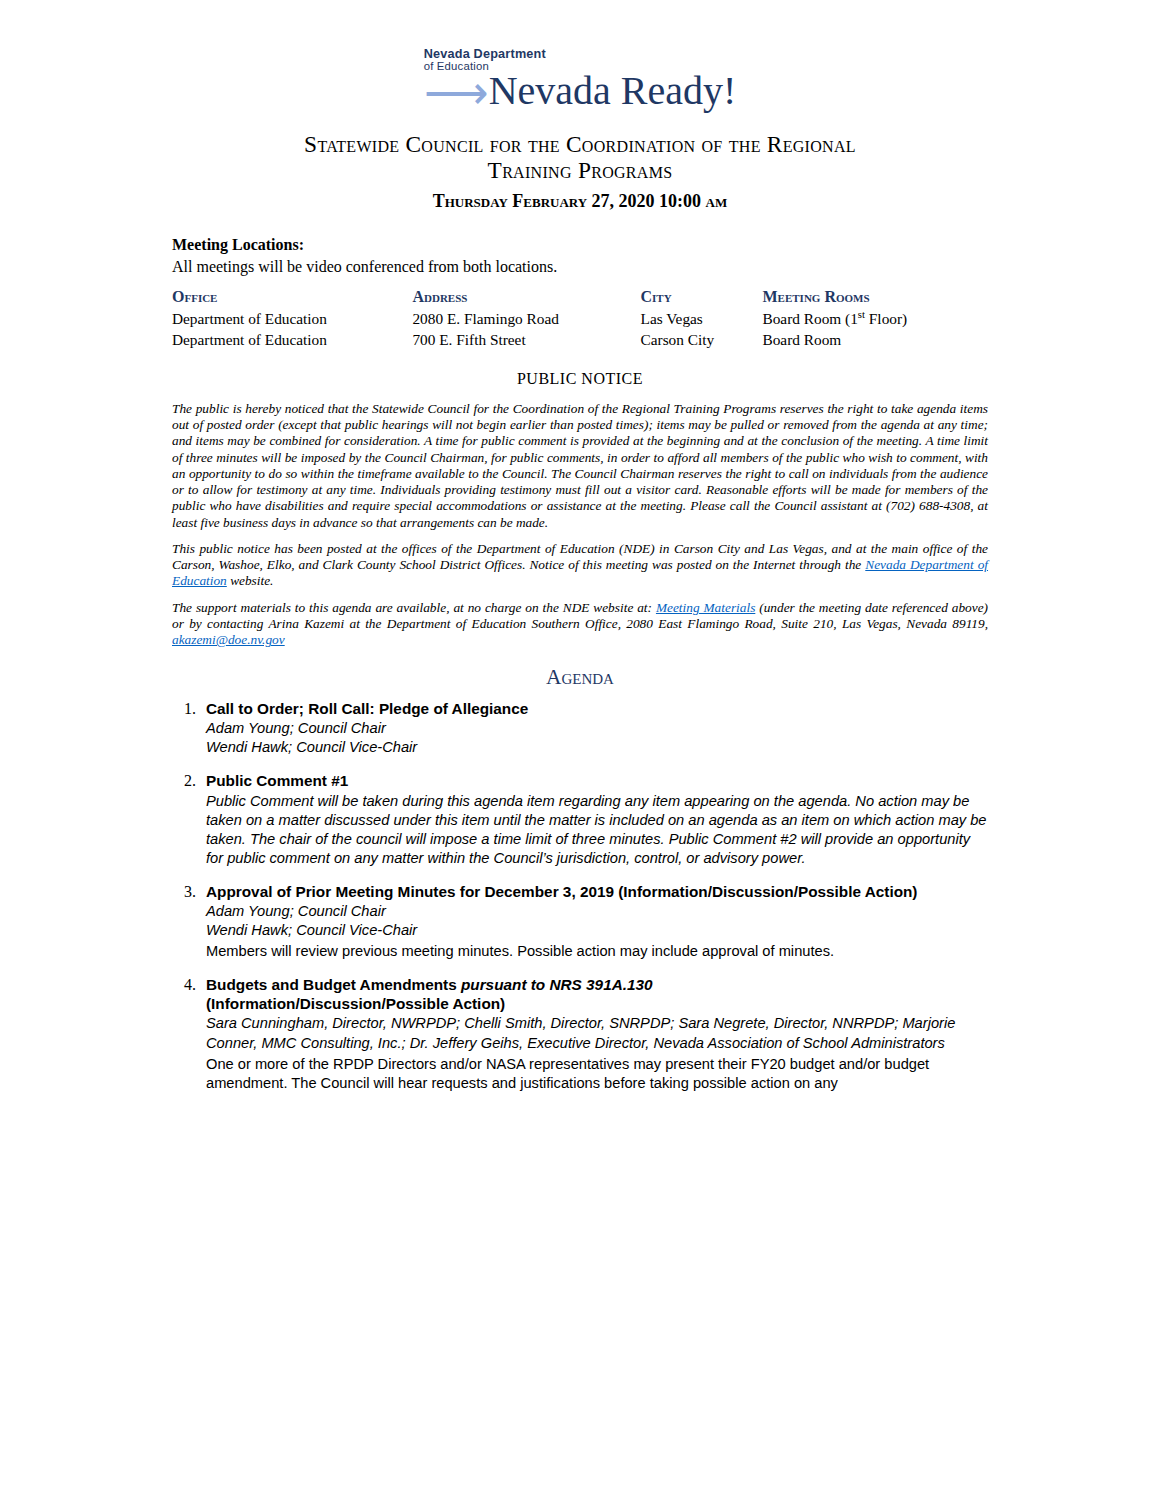Nevada Departmentof Education
⟶Nevada Ready!
Statewide Council for the Coordination of the Regional
Training Programs
Thursday February 27, 2020 10:00 am
Meeting Locations:
All meetings will be video conferenced from both locations.
| Office | Address | City | Meeting Rooms |
| --- | --- | --- | --- |
| Department of Education | 2080 E. Flamingo Road | Las Vegas | Board Room (1 st Floor) |
| Department of Education | 700 E. Fifth Street | Carson City | Board Room |
PUBLIC NOTICE
The public is hereby noticed that the Statewide Council for the Coordination of the Regional Training Programs reserves the right to take agenda items out of posted order (except that public hearings will not begin earlier than posted times); items may be pulled or removed from the agenda at any time; and items may be combined for consideration. A time for public comment is provided at the beginning and at the conclusion of the meeting. A time limit of three minutes will be imposed by the Council Chairman, for public comments, in order to afford all members of the public who wish to comment, with an opportunity to do so within the timeframe available to the Council. The Council Chairman reserves the right to call on individuals from the audience or to allow for testimony at any time. Individuals providing testimony must fill out a visitor card. Reasonable efforts will be made for members of the public who have disabilities and require special accommodations or assistance at the meeting. Please call the Council assistant at (702) 688-4308, at least five business days in advance so that arrangements can be made.
This public notice has been posted at the offices of the Department of Education (NDE) in Carson City and Las Vegas, and at the main office of the Carson, Washoe, Elko, and Clark County School District Offices. Notice of this meeting was posted on the Internet through the Nevada Department of Education website.
The support materials to this agenda are available, at no charge on the NDE website at: Meeting Materials (under the meeting date referenced above) or by contacting Arina Kazemi at the Department of Education Southern Office, 2080 East Flamingo Road, Suite 210, Las Vegas, Nevada 89119, akazemi@doe.nv.gov
Agenda
Call to Order; Roll Call: Pledge of Allegiance
Adam Young; Council Chair
Wendi Hawk; Council Vice-Chair
Public Comment #1
Public Comment will be taken during this agenda item regarding any item appearing on the agenda. No action may be taken on a matter discussed under this item until the matter is included on an agenda as an item on which action may be taken. The chair of the council will impose a time limit of three minutes. Public Comment #2 will provide an opportunity for public comment on any matter within the Council’s jurisdiction, control, or advisory power.
Approval of Prior Meeting Minutes for December 3, 2019 (Information/Discussion/Possible Action)
Adam Young; Council Chair
Wendi Hawk; Council Vice-Chair
Members will review previous meeting minutes. Possible action may include approval of minutes.
Budgets and Budget Amendments pursuant to NRS 391A.130
(Information/Discussion/Possible Action)
Sara Cunningham, Director, NWRPDP; Chelli Smith, Director, SNRPDP; Sara Negrete, Director, NNRPDP; Marjorie Conner, MMC Consulting, Inc.; Dr. Jeffery Geihs, Executive Director, Nevada Association of School Administrators
One or more of the RPDP Directors and/or NASA representatives may present their FY20 budget and/or budget amendment. The Council will hear requests and justifications before taking possible action on any